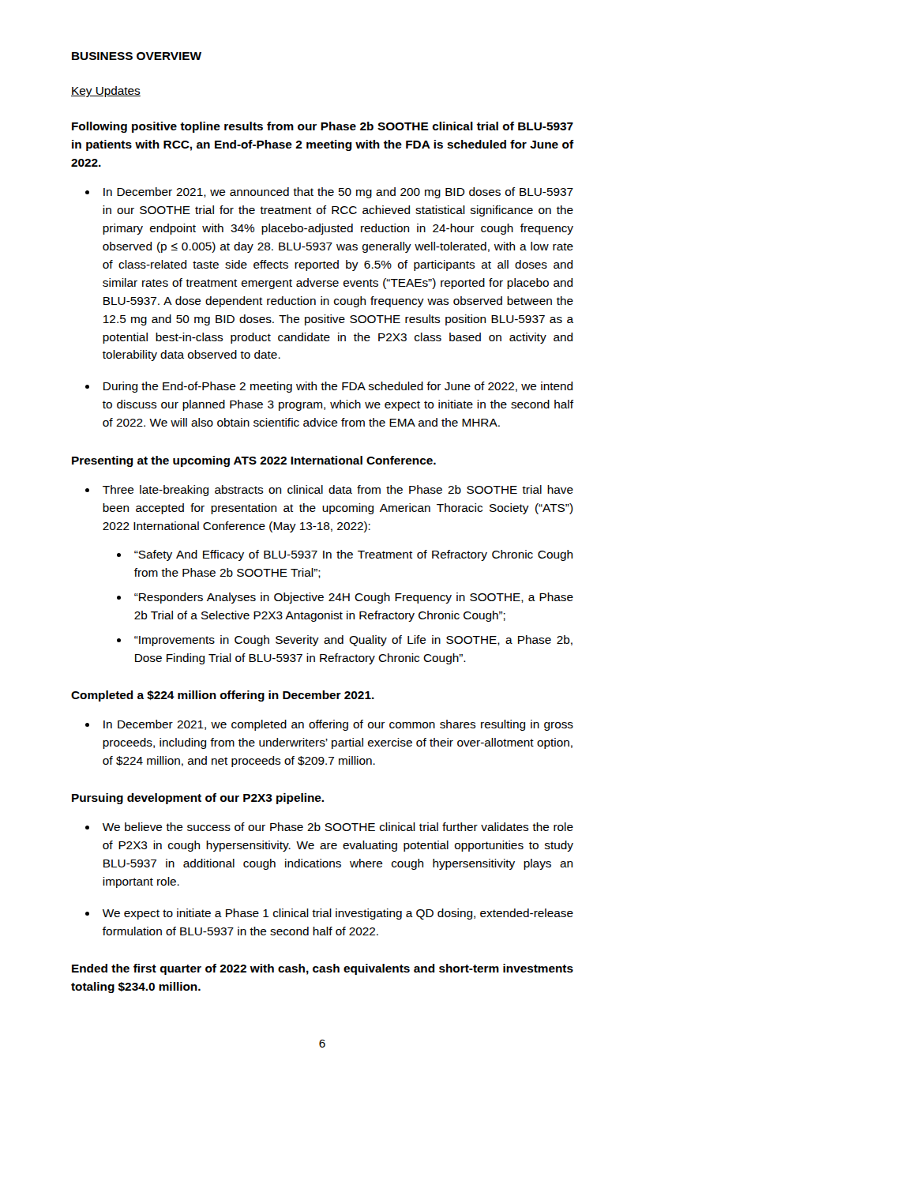BUSINESS OVERVIEW
Key Updates
Following positive topline results from our Phase 2b SOOTHE clinical trial of BLU-5937 in patients with RCC, an End-of-Phase 2 meeting with the FDA is scheduled for June of 2022.
In December 2021, we announced that the 50 mg and 200 mg BID doses of BLU-5937 in our SOOTHE trial for the treatment of RCC achieved statistical significance on the primary endpoint with 34% placebo-adjusted reduction in 24-hour cough frequency observed (p ≤ 0.005) at day 28. BLU-5937 was generally well-tolerated, with a low rate of class-related taste side effects reported by 6.5% of participants at all doses and similar rates of treatment emergent adverse events (“TEAEs”) reported for placebo and BLU-5937. A dose dependent reduction in cough frequency was observed between the 12.5 mg and 50 mg BID doses. The positive SOOTHE results position BLU-5937 as a potential best-in-class product candidate in the P2X3 class based on activity and tolerability data observed to date.
During the End-of-Phase 2 meeting with the FDA scheduled for June of 2022, we intend to discuss our planned Phase 3 program, which we expect to initiate in the second half of 2022. We will also obtain scientific advice from the EMA and the MHRA.
Presenting at the upcoming ATS 2022 International Conference.
Three late-breaking abstracts on clinical data from the Phase 2b SOOTHE trial have been accepted for presentation at the upcoming American Thoracic Society (“ATS”) 2022 International Conference (May 13-18, 2022):
“Safety And Efficacy of BLU-5937 In the Treatment of Refractory Chronic Cough from the Phase 2b SOOTHE Trial”;
“Responders Analyses in Objective 24H Cough Frequency in SOOTHE, a Phase 2b Trial of a Selective P2X3 Antagonist in Refractory Chronic Cough”;
“Improvements in Cough Severity and Quality of Life in SOOTHE, a Phase 2b, Dose Finding Trial of BLU-5937 in Refractory Chronic Cough”.
Completed a $224 million offering in December 2021.
In December 2021, we completed an offering of our common shares resulting in gross proceeds, including from the underwriters’ partial exercise of their over-allotment option, of $224 million, and net proceeds of $209.7 million.
Pursuing development of our P2X3 pipeline.
We believe the success of our Phase 2b SOOTHE clinical trial further validates the role of P2X3 in cough hypersensitivity. We are evaluating potential opportunities to study BLU-5937 in additional cough indications where cough hypersensitivity plays an important role.
We expect to initiate a Phase 1 clinical trial investigating a QD dosing, extended-release formulation of BLU-5937 in the second half of 2022.
Ended the first quarter of 2022 with cash, cash equivalents and short-term investments totaling $234.0 million.
6